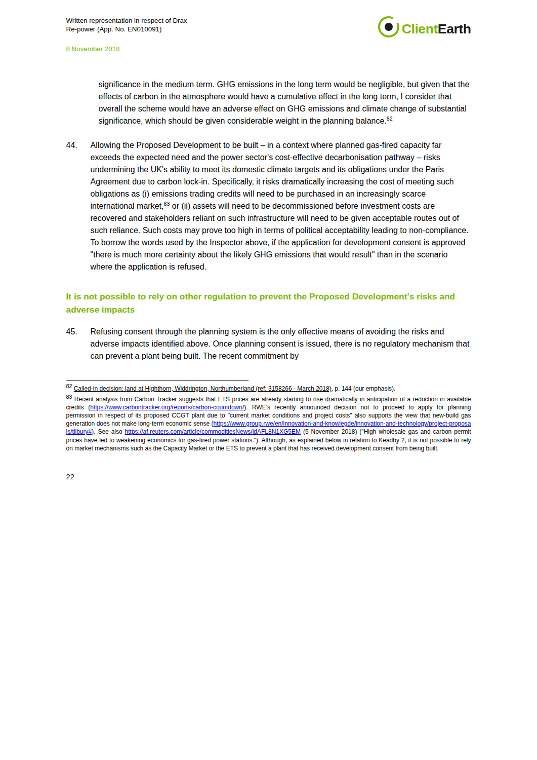Written representation in respect of Drax
Re-power (App. No. EN010091)
8 November 2018
Client Earth
significance in the medium term. GHG emissions in the long term would be negligible, but given that the effects of carbon in the atmosphere would have a cumulative effect in the long term, I consider that overall the scheme would have an adverse effect on GHG emissions and climate change of substantial significance, which should be given considerable weight in the planning balance.82
44. Allowing the Proposed Development to be built – in a context where planned gas-fired capacity far exceeds the expected need and the power sector's cost-effective decarbonisation pathway – risks undermining the UK's ability to meet its domestic climate targets and its obligations under the Paris Agreement due to carbon lock-in. Specifically, it risks dramatically increasing the cost of meeting such obligations as (i) emissions trading credits will need to be purchased in an increasingly scarce international market,83 or (ii) assets will need to be decommissioned before investment costs are recovered and stakeholders reliant on such infrastructure will need to be given acceptable routes out of such reliance. Such costs may prove too high in terms of political acceptability leading to non-compliance. To borrow the words used by the Inspector above, if the application for development consent is approved "there is much more certainty about the likely GHG emissions that would result" than in the scenario where the application is refused.
It is not possible to rely on other regulation to prevent the Proposed Development's risks and adverse impacts
45. Refusing consent through the planning system is the only effective means of avoiding the risks and adverse impacts identified above. Once planning consent is issued, there is no regulatory mechanism that can prevent a plant being built. The recent commitment by
82 Called-in decision: land at Highthorn, Widdrington, Northumberland (ref: 3158266 - March 2018), p. 144 (our emphasis).
83 Recent analysis from Carbon Tracker suggests that ETS prices are already starting to rise dramatically in anticipation of a reduction in available credits (https://www.carbontracker.org/reports/carbon-countdown/). RWE's recently announced decision not to proceed to apply for planning permission in respect of its proposed CCGT plant due to "current market conditions and project costs" also supports the view that new-build gas generation does not make long-term economic sense (https://www.group.rwe/en/innovation-and-knowlegde/innovation-and-technology/project-proposals/tilbury#). See also https://af.reuters.com/article/commoditiesNews/idAFL8N1XG5EM (5 November 2018) ("High wholesale gas and carbon permit prices have led to weakening economics for gas-fired power stations."). Although, as explained below in relation to Keadby 2, it is not possible to rely on market mechanisms such as the Capacity Market or the ETS to prevent a plant that has received development consent from being built.
22